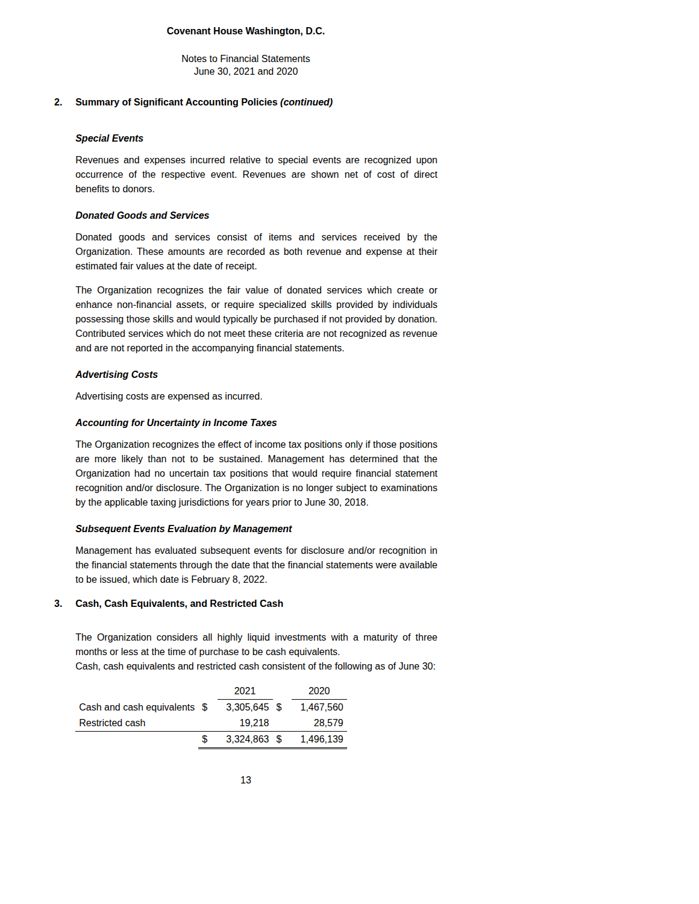Covenant House Washington, D.C.
Notes to Financial Statements
June 30, 2021 and 2020
2.
Summary of Significant Accounting Policies (continued)
Special Events
Revenues and expenses incurred relative to special events are recognized upon occurrence of the respective event. Revenues are shown net of cost of direct benefits to donors.
Donated Goods and Services
Donated goods and services consist of items and services received by the Organization. These amounts are recorded as both revenue and expense at their estimated fair values at the date of receipt.
The Organization recognizes the fair value of donated services which create or enhance non-financial assets, or require specialized skills provided by individuals possessing those skills and would typically be purchased if not provided by donation. Contributed services which do not meet these criteria are not recognized as revenue and are not reported in the accompanying financial statements.
Advertising Costs
Advertising costs are expensed as incurred.
Accounting for Uncertainty in Income Taxes
The Organization recognizes the effect of income tax positions only if those positions are more likely than not to be sustained. Management has determined that the Organization had no uncertain tax positions that would require financial statement recognition and/or disclosure. The Organization is no longer subject to examinations by the applicable taxing jurisdictions for years prior to June 30, 2018.
Subsequent Events Evaluation by Management
Management has evaluated subsequent events for disclosure and/or recognition in the financial statements through the date that the financial statements were available to be issued, which date is February 8, 2022.
3.
Cash, Cash Equivalents, and Restricted Cash
The Organization considers all highly liquid investments with a maturity of three months or less at the time of purchase to be cash equivalents.
Cash, cash equivalents and restricted cash consistent of the following as of June 30:
| | | 2021 | | 2020 |
| Cash and cash equivalents | $ | 3,305,645 | $ | 1,467,560 |
| Restricted cash | | 19,218 | | 28,579 |
| | $ | 3,324,863 | $ | 1,496,139 |
13